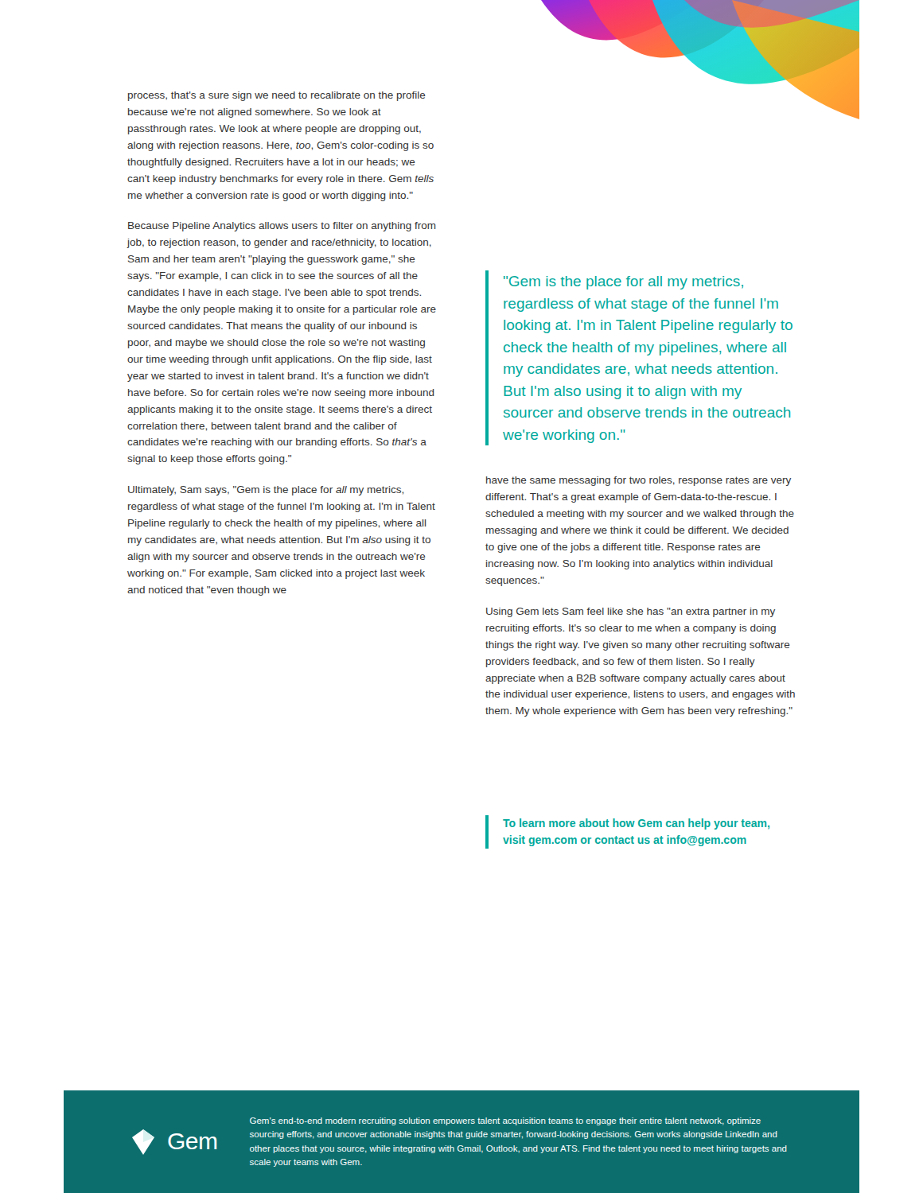process, that's a sure sign we need to recalibrate on the profile because we're not aligned somewhere. So we look at passthrough rates. We look at where people are dropping out, along with rejection reasons. Here, too, Gem's color-coding is so thoughtfully designed. Recruiters have a lot in our heads; we can't keep industry benchmarks for every role in there. Gem tells me whether a conversion rate is good or worth digging into."
Because Pipeline Analytics allows users to filter on anything from job, to rejection reason, to gender and race/ethnicity, to location, Sam and her team aren't "playing the guesswork game," she says. "For example, I can click in to see the sources of all the candidates I have in each stage. I've been able to spot trends. Maybe the only people making it to onsite for a particular role are sourced candidates. That means the quality of our inbound is poor, and maybe we should close the role so we're not wasting our time weeding through unfit applications. On the flip side, last year we started to invest in talent brand. It's a function we didn't have before. So for certain roles we're now seeing more inbound applicants making it to the onsite stage. It seems there's a direct correlation there, between talent brand and the caliber of candidates we're reaching with our branding efforts. So that's a signal to keep those efforts going."
Ultimately, Sam says, "Gem is the place for all my metrics, regardless of what stage of the funnel I'm looking at. I'm in Talent Pipeline regularly to check the health of my pipelines, where all my candidates are, what needs attention. But I'm also using it to align with my sourcer and observe trends in the outreach we're working on." For example, Sam clicked into a project last week and noticed that "even though we
"Gem is the place for all my metrics, regardless of what stage of the funnel I'm looking at. I'm in Talent Pipeline regularly to check the health of my pipelines, where all my candidates are, what needs attention. But I'm also using it to align with my sourcer and observe trends in the outreach we're working on."
have the same messaging for two roles, response rates are very different. That's a great example of Gem-data-to-the-rescue. I scheduled a meeting with my sourcer and we walked through the messaging and where we think it could be different. We decided to give one of the jobs a different title. Response rates are increasing now. So I'm looking into analytics within individual sequences."
Using Gem lets Sam feel like she has "an extra partner in my recruiting efforts. It's so clear to me when a company is doing things the right way. I've given so many other recruiting software providers feedback, and so few of them listen. So I really appreciate when a B2B software company actually cares about the individual user experience, listens to users, and engages with them. My whole experience with Gem has been very refreshing."
To learn more about how Gem can help your team,
visit gem.com or contact us at info@gem.com
Gem
Gem's end-to-end modern recruiting solution empowers talent acquisition teams to engage their entire talent network, optimize sourcing efforts, and uncover actionable insights that guide smarter, forward-looking decisions. Gem works alongside LinkedIn and other places that you source, while integrating with Gmail, Outlook, and your ATS. Find the talent you need to meet hiring targets and scale your teams with Gem.